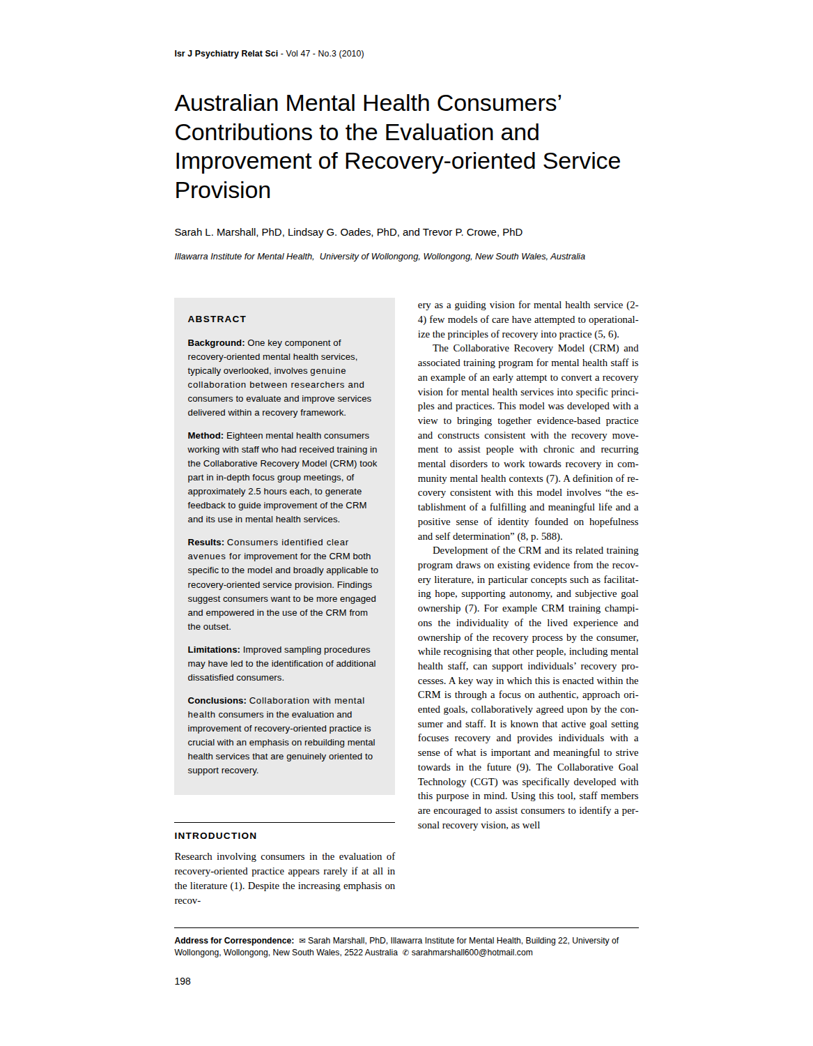Isr J Psychiatry Relat Sci - Vol 47 - No.3 (2010)
Australian Mental Health Consumers’ Contributions to the Evaluation and Improvement of Recovery-oriented Service Provision
Sarah L. Marshall, PhD, Lindsay G. Oades, PhD, and Trevor P. Crowe, PhD
Illawarra Institute for Mental Health, University of Wollongong, Wollongong, New South Wales, Australia
ABSTRACT
Background: One key component of recovery-oriented mental health services, typically overlooked, involves genuine collaboration between researchers and consumers to evaluate and improve services delivered within a recovery framework.
Method: Eighteen mental health consumers working with staff who had received training in the Collaborative Recovery Model (CRM) took part in in-depth focus group meetings, of approximately 2.5 hours each, to generate feedback to guide improvement of the CRM and its use in mental health services.
Results: Consumers identified clear avenues for improvement for the CRM both specific to the model and broadly applicable to recovery-oriented service provision. Findings suggest consumers want to be more engaged and empowered in the use of the CRM from the outset.
Limitations: Improved sampling procedures may have led to the identification of additional dissatisfied consumers.
Conclusions: Collaboration with mental health consumers in the evaluation and improvement of recovery-oriented practice is crucial with an emphasis on rebuilding mental health services that are genuinely oriented to support recovery.
INTRODUCTION
Research involving consumers in the evaluation of recovery-oriented practice appears rarely if at all in the literature (1). Despite the increasing emphasis on recov-
ery as a guiding vision for mental health service (2-4) few models of care have attempted to operationalize the principles of recovery into practice (5, 6).
The Collaborative Recovery Model (CRM) and associated training program for mental health staff is an example of an early attempt to convert a recovery vision for mental health services into specific principles and practices. This model was developed with a view to bringing together evidence-based practice and constructs consistent with the recovery movement to assist people with chronic and recurring mental disorders to work towards recovery in community mental health contexts (7). A definition of recovery consistent with this model involves “the establishment of a fulfilling and meaningful life and a positive sense of identity founded on hopefulness and self determination” (8, p. 588).
Development of the CRM and its related training program draws on existing evidence from the recovery literature, in particular concepts such as facilitating hope, supporting autonomy, and subjective goal ownership (7). For example CRM training champions the individuality of the lived experience and ownership of the recovery process by the consumer, while recognising that other people, including mental health staff, can support individuals’ recovery processes. A key way in which this is enacted within the CRM is through a focus on authentic, approach oriented goals, collaboratively agreed upon by the consumer and staff. It is known that active goal setting focuses recovery and provides individuals with a sense of what is important and meaningful to strive towards in the future (9). The Collaborative Goal Technology (CGT) was specifically developed with this purpose in mind. Using this tool, staff members are encouraged to assist consumers to identify a personal recovery vision, as well
Address for Correspondence: ✉ Sarah Marshall, PhD, Illawarra Institute for Mental Health, Building 22, University of Wollongong, Wollongong, New South Wales, 2522 Australia ✆ sarahmarshall600@hotmail.com
198